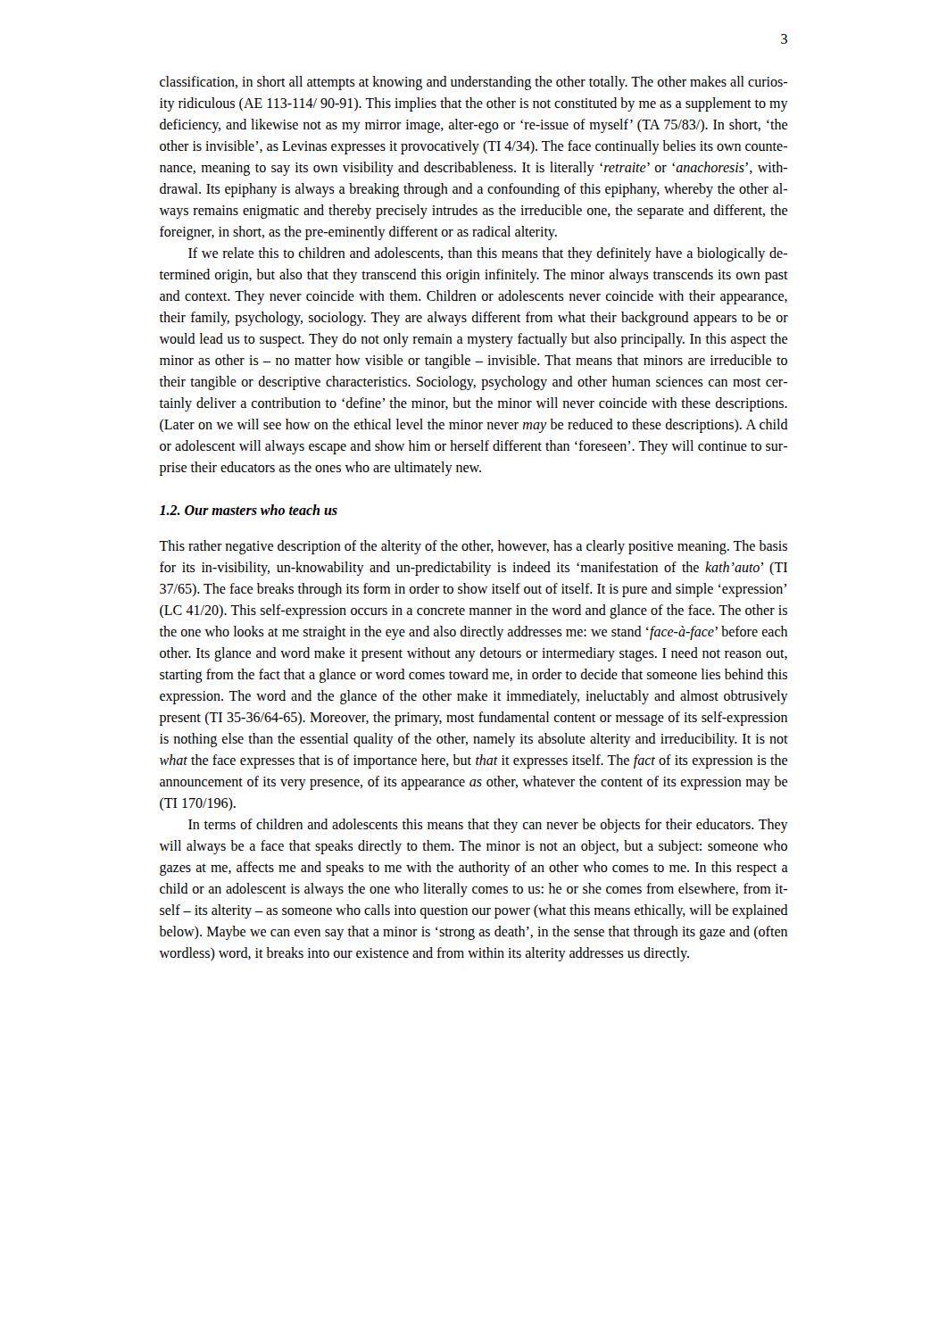3
classification, in short all attempts at knowing and understanding the other totally. The other makes all curiosity ridiculous (AE 113-114/ 90-91). This implies that the other is not constituted by me as a supplement to my deficiency, and likewise not as my mirror image, alter-ego or ‘re-issue of myself’ (TA 75/83/). In short, ‘the other is invisible’, as Levinas expresses it provocatively (TI 4/34). The face continually belies its own countenance, meaning to say its own visibility and describableness. It is literally ‘retraite’ or ‘anachoresis’, withdrawal. Its epiphany is always a breaking through and a confounding of this epiphany, whereby the other always remains enigmatic and thereby precisely intrudes as the irreducible one, the separate and different, the foreigner, in short, as the pre-eminently different or as radical alterity.
If we relate this to children and adolescents, than this means that they definitely have a biologically determined origin, but also that they transcend this origin infinitely. The minor always transcends its own past and context. They never coincide with them. Children or adolescents never coincide with their appearance, their family, psychology, sociology. They are always different from what their background appears to be or would lead us to suspect. They do not only remain a mystery factually but also principally. In this aspect the minor as other is – no matter how visible or tangible – invisible. That means that minors are irreducible to their tangible or descriptive characteristics. Sociology, psychology and other human sciences can most certainly deliver a contribution to ‘define’ the minor, but the minor will never coincide with these descriptions. (Later on we will see how on the ethical level the minor never may be reduced to these descriptions). A child or adolescent will always escape and show him or herself different than ‘foreseen’. They will continue to surprise their educators as the ones who are ultimately new.
1.2. Our masters who teach us
This rather negative description of the alterity of the other, however, has a clearly positive meaning. The basis for its in-visibility, un-knowability and un-predictability is indeed its ‘manifestation of the kath’auto’ (TI 37/65). The face breaks through its form in order to show itself out of itself. It is pure and simple ‘expression’ (LC 41/20). This self-expression occurs in a concrete manner in the word and glance of the face. The other is the one who looks at me straight in the eye and also directly addresses me: we stand ‘face-à-face’ before each other. Its glance and word make it present without any detours or intermediary stages. I need not reason out, starting from the fact that a glance or word comes toward me, in order to decide that someone lies behind this expression. The word and the glance of the other make it immediately, ineluctably and almost obtrusively present (TI 35-36/64-65). Moreover, the primary, most fundamental content or message of its self-expression is nothing else than the essential quality of the other, namely its absolute alterity and irreducibility. It is not what the face expresses that is of importance here, but that it expresses itself. The fact of its expression is the announcement of its very presence, of its appearance as other, whatever the content of its expression may be (TI 170/196).
In terms of children and adolescents this means that they can never be objects for their educators. They will always be a face that speaks directly to them. The minor is not an object, but a subject: someone who gazes at me, affects me and speaks to me with the authority of an other who comes to me. In this respect a child or an adolescent is always the one who literally comes to us: he or she comes from elsewhere, from itself – its alterity – as someone who calls into question our power (what this means ethically, will be explained below). Maybe we can even say that a minor is ‘strong as death’, in the sense that through its gaze and (often wordless) word, it breaks into our existence and from within its alterity addresses us directly.